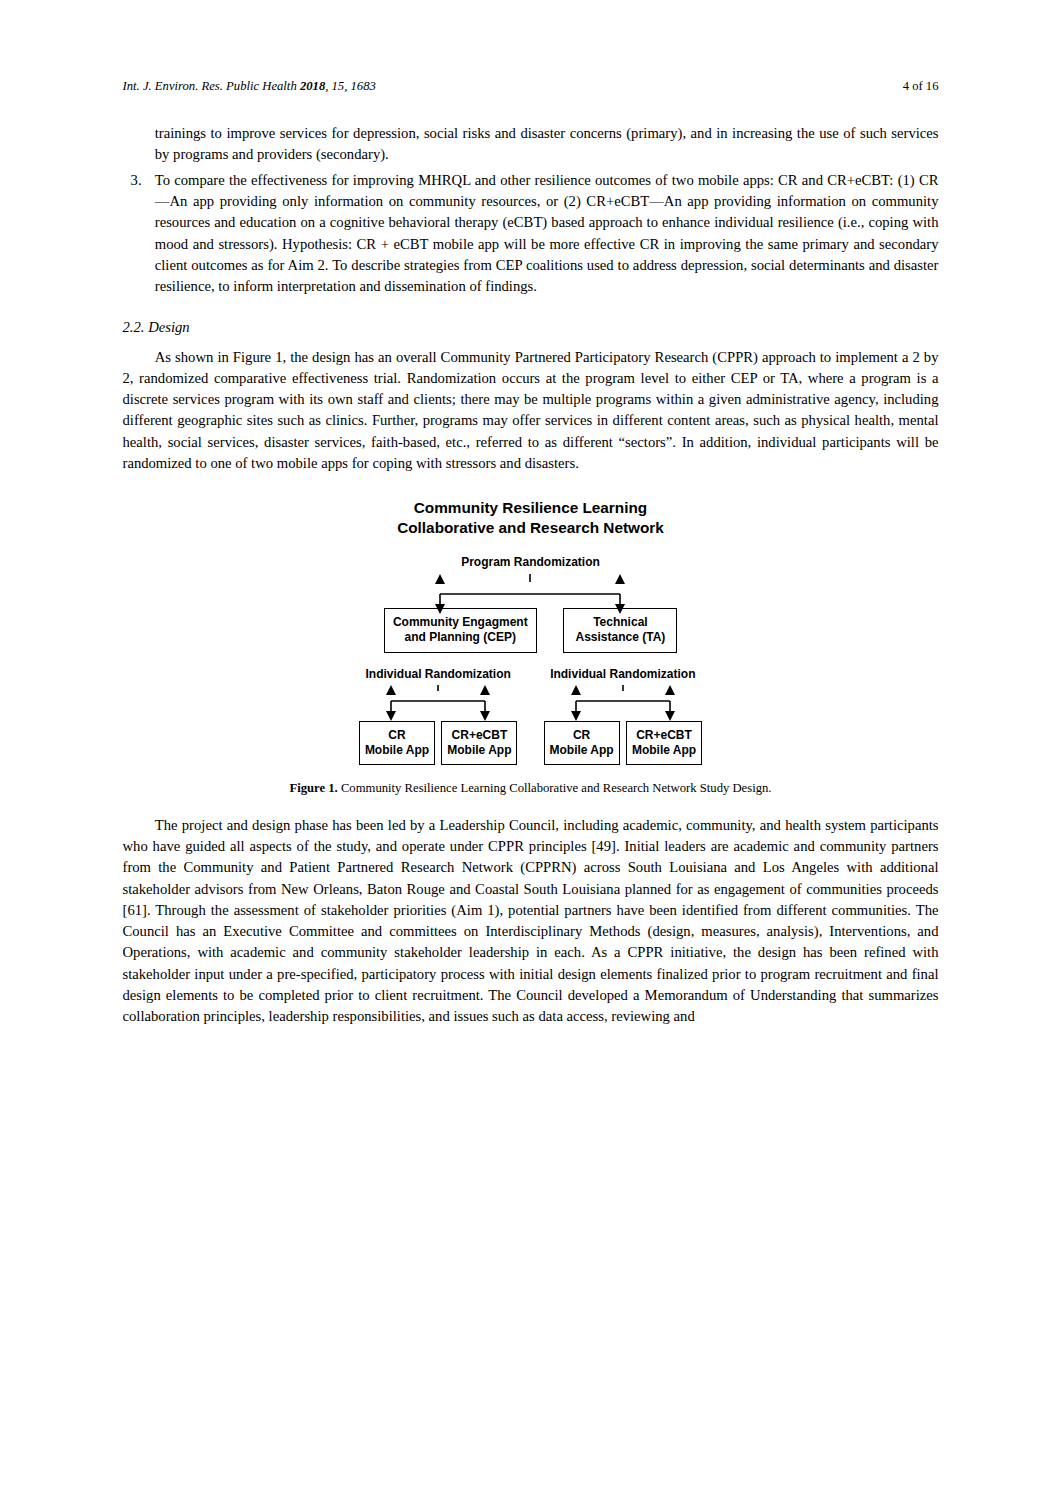Int. J. Environ. Res. Public Health 2018, 15, 1683
4 of 16
trainings to improve services for depression, social risks and disaster concerns (primary), and in increasing the use of such services by programs and providers (secondary).
To compare the effectiveness for improving MHRQL and other resilience outcomes of two mobile apps: CR and CR+eCBT: (1) CR—An app providing only information on community resources, or (2) CR+eCBT—An app providing information on community resources and education on a cognitive behavioral therapy (eCBT) based approach to enhance individual resilience (i.e., coping with mood and stressors). Hypothesis: CR + eCBT mobile app will be more effective CR in improving the same primary and secondary client outcomes as for Aim 2. To describe strategies from CEP coalitions used to address depression, social determinants and disaster resilience, to inform interpretation and dissemination of findings.
2.2. Design
As shown in Figure 1, the design has an overall Community Partnered Participatory Research (CPPR) approach to implement a 2 by 2, randomized comparative effectiveness trial. Randomization occurs at the program level to either CEP or TA, where a program is a discrete services program with its own staff and clients; there may be multiple programs within a given administrative agency, including different geographic sites such as clinics. Further, programs may offer services in different content areas, such as physical health, mental health, social services, disaster services, faith-based, etc., referred to as different “sectors”. In addition, individual participants will be randomized to one of two mobile apps for coping with stressors and disasters.
Community Resilience Learning
Collaborative and Research Network
Program Randomization
Community Engagment
and Planning (CEP)
Technical
Assistance (TA)
Individual Randomization
CR
Mobile App
CR+eCBT
Mobile App
Individual Randomization
CR
Mobile App
CR+eCBT
Mobile App
Figure 1. Community Resilience Learning Collaborative and Research Network Study Design.
The project and design phase has been led by a Leadership Council, including academic, community, and health system participants who have guided all aspects of the study, and operate under CPPR principles [49]. Initial leaders are academic and community partners from the Community and Patient Partnered Research Network (CPPRN) across South Louisiana and Los Angeles with additional stakeholder advisors from New Orleans, Baton Rouge and Coastal South Louisiana planned for as engagement of communities proceeds [61]. Through the assessment of stakeholder priorities (Aim 1), potential partners have been identified from different communities. The Council has an Executive Committee and committees on Interdisciplinary Methods (design, measures, analysis), Interventions, and Operations, with academic and community stakeholder leadership in each. As a CPPR initiative, the design has been refined with stakeholder input under a pre-specified, participatory process with initial design elements finalized prior to program recruitment and final design elements to be completed prior to client recruitment. The Council developed a Memorandum of Understanding that summarizes collaboration principles, leadership responsibilities, and issues such as data access, reviewing and